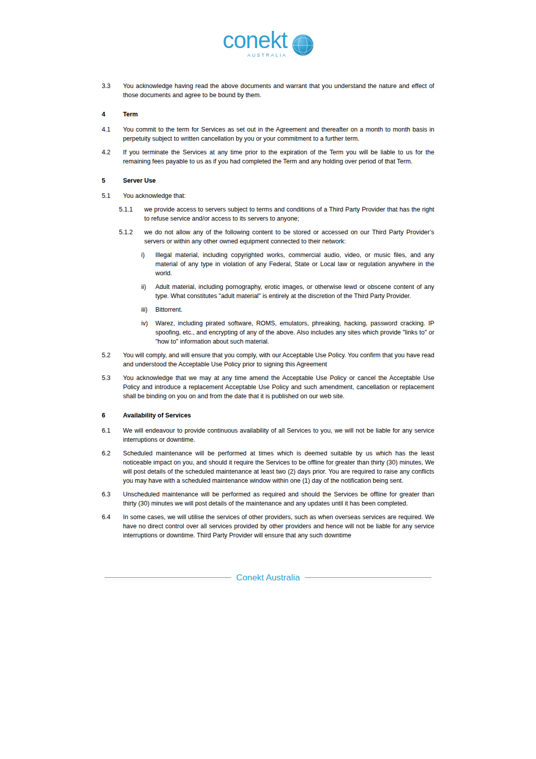conekt
AUSTRALIA
3.3
You acknowledge having read the above documents and warrant that you understand the nature and effect of those documents and agree to be bound by them.
4 Term
4.1
You commit to the term for Services as set out in the Agreement and thereafter on a month to month basis in perpetuity subject to written cancellation by you or your commitment to a further term.
4.2
If you terminate the Services at any time prior to the expiration of the Term you will be liable to us for the remaining fees payable to us as if you had completed the Term and any holding over period of that Term.
5 Server Use
5.1
You acknowledge that:
5.1.1
we provide access to servers subject to terms and conditions of a Third Party Provider that has the right to refuse service and/or access to its servers to anyone;
5.1.2
we do not allow any of the following content to be stored or accessed on our Third Party Provider’s servers or within any other owned equipment connected to their network:
i)
Illegal material, including copyrighted works, commercial audio, video, or music files, and any material of any type in violation of any Federal, State or Local law or regulation anywhere in the world.
ii)
Adult material, including pornography, erotic images, or otherwise lewd or obscene content of any type. What constitutes "adult material" is entirely at the discretion of the Third Party Provider.
iii)
Bittorrent.
iv)
Warez, including pirated software, ROMS, emulators, phreaking, hacking, password cracking. IP spoofing, etc., and encrypting of any of the above. Also includes any sites which provide "links to" or "how to" information about such material.
5.2
You will comply, and will ensure that you comply, with our Acceptable Use Policy. You confirm that you have read and understood the Acceptable Use Policy prior to signing this Agreement
5.3
You acknowledge that we may at any time amend the Acceptable Use Policy or cancel the Acceptable Use Policy and introduce a replacement Acceptable Use Policy and such amendment, cancellation or replacement shall be binding on you on and from the date that it is published on our web site.
6 Availability of Services
6.1
We will endeavour to provide continuous availability of all Services to you, we will not be liable for any service interruptions or downtime.
6.2
Scheduled maintenance will be performed at times which is deemed suitable by us which has the least noticeable impact on you, and should it require the Services to be offline for greater than thirty (30) minutes, We will post details of the scheduled maintenance at least two (2) days prior. You are required to raise any conflicts you may have with a scheduled maintenance window within one (1) day of the notification being sent.
6.3
Unscheduled maintenance will be performed as required and should the Services be offline for greater than thirty (30) minutes we will post details of the maintenance and any updates until it has been completed.
6.4
In some cases, we will utilise the services of other providers, such as when overseas services are required. We have no direct control over all services provided by other providers and hence will not be liable for any service interruptions or downtime. Third Party Provider will ensure that any such downtime
Conekt Australia